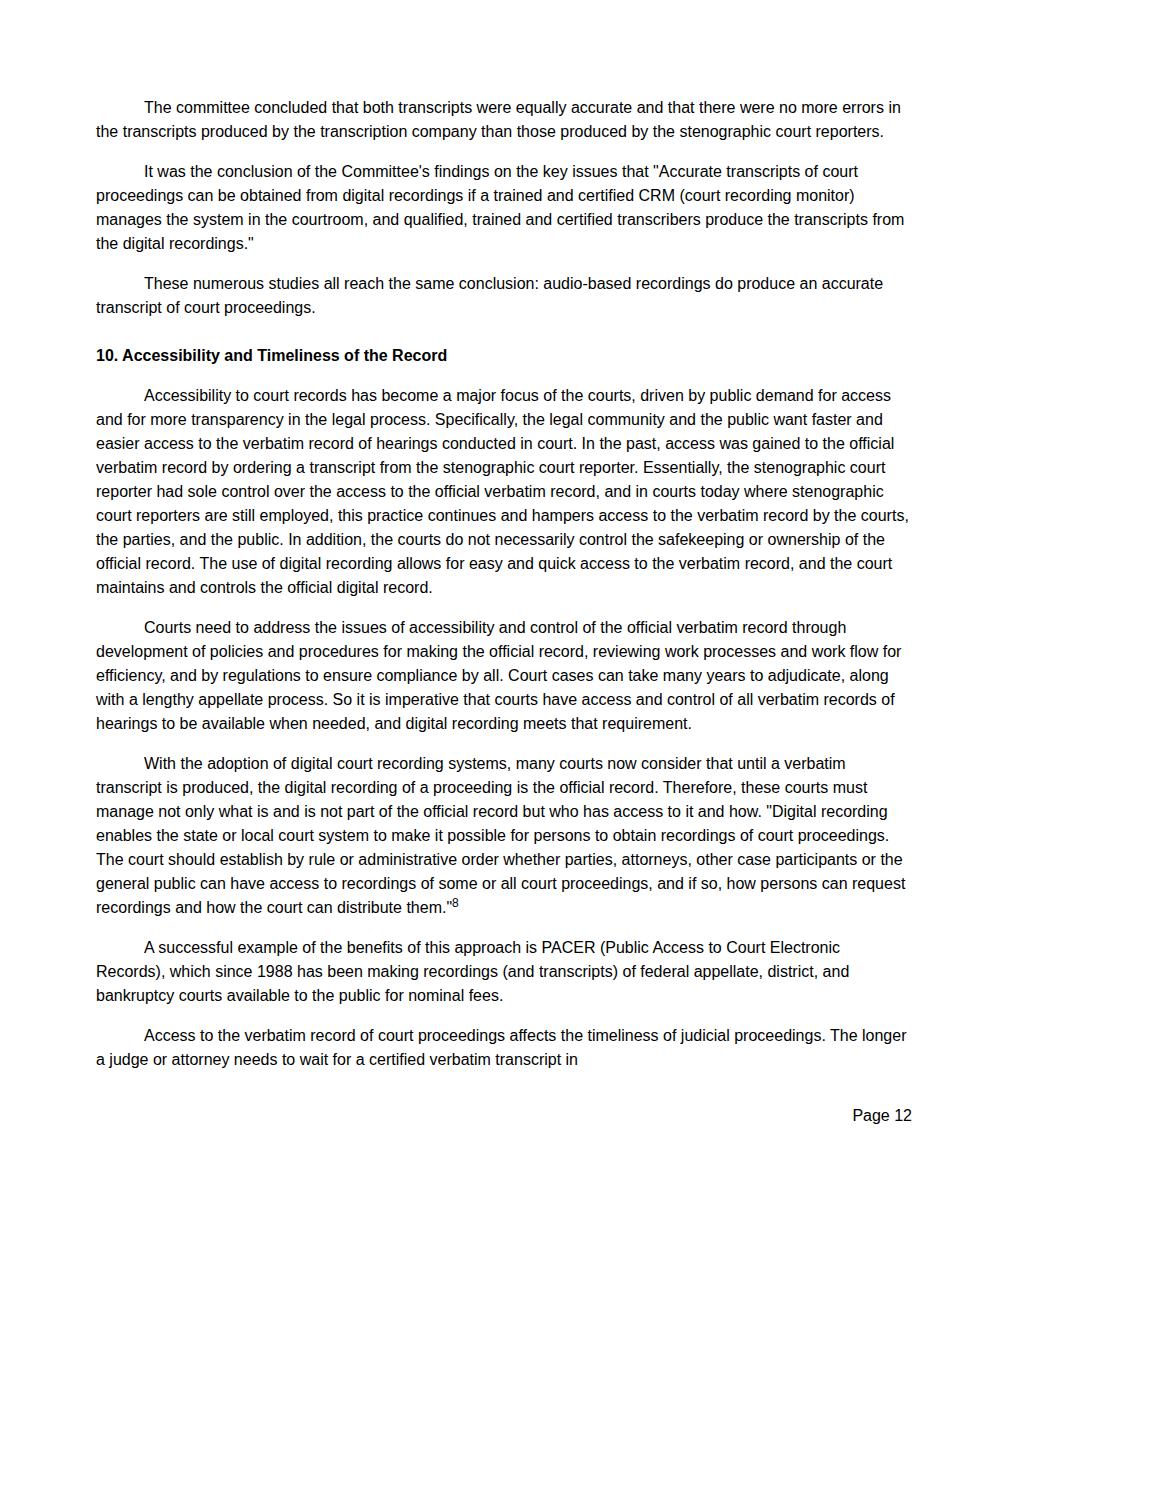The committee concluded that both transcripts were equally accurate and that there were no more errors in the transcripts produced by the transcription company than those produced by the stenographic court reporters.
It was the conclusion of the Committee's findings on the key issues that "Accurate transcripts of court proceedings can be obtained from digital recordings if a trained and certified CRM (court recording monitor) manages the system in the courtroom, and qualified, trained and certified transcribers produce the transcripts from the digital recordings."
These numerous studies all reach the same conclusion: audio-based recordings do produce an accurate transcript of court proceedings.
10. Accessibility and Timeliness of the Record
Accessibility to court records has become a major focus of the courts, driven by public demand for access and for more transparency in the legal process. Specifically, the legal community and the public want faster and easier access to the verbatim record of hearings conducted in court. In the past, access was gained to the official verbatim record by ordering a transcript from the stenographic court reporter. Essentially, the stenographic court reporter had sole control over the access to the official verbatim record, and in courts today where stenographic court reporters are still employed, this practice continues and hampers access to the verbatim record by the courts, the parties, and the public. In addition, the courts do not necessarily control the safekeeping or ownership of the official record. The use of digital recording allows for easy and quick access to the verbatim record, and the court maintains and controls the official digital record.
Courts need to address the issues of accessibility and control of the official verbatim record through development of policies and procedures for making the official record, reviewing work processes and work flow for efficiency, and by regulations to ensure compliance by all. Court cases can take many years to adjudicate, along with a lengthy appellate process. So it is imperative that courts have access and control of all verbatim records of hearings to be available when needed, and digital recording meets that requirement.
With the adoption of digital court recording systems, many courts now consider that until a verbatim transcript is produced, the digital recording of a proceeding is the official record. Therefore, these courts must manage not only what is and is not part of the official record but who has access to it and how. "Digital recording enables the state or local court system to make it possible for persons to obtain recordings of court proceedings. The court should establish by rule or administrative order whether parties, attorneys, other case participants or the general public can have access to recordings of some or all court proceedings, and if so, how persons can request recordings and how the court can distribute them."8
A successful example of the benefits of this approach is PACER (Public Access to Court Electronic Records), which since 1988 has been making recordings (and transcripts) of federal appellate, district, and bankruptcy courts available to the public for nominal fees.
Access to the verbatim record of court proceedings affects the timeliness of judicial proceedings. The longer a judge or attorney needs to wait for a certified verbatim transcript in
Page 12